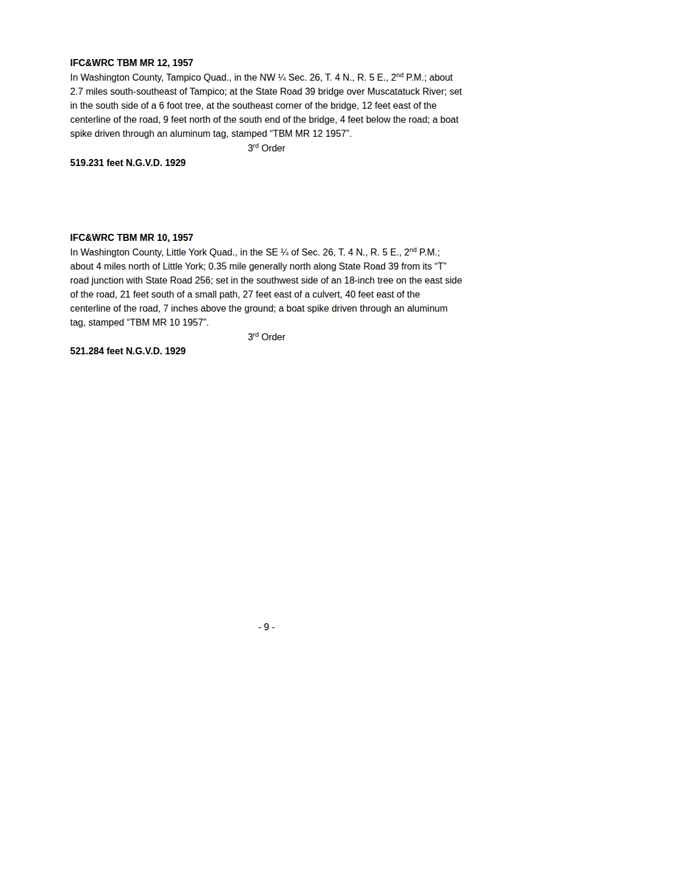IFC&WRC TBM MR 12, 1957
In Washington County, Tampico Quad., in the NW ¼ Sec. 26, T. 4 N., R. 5 E., 2nd P.M.; about 2.7 miles south-southeast of Tampico; at the State Road 39 bridge over Muscatatuck River; set in the south side of a 6 foot tree, at the southeast corner of the bridge, 12 feet east of the centerline of the road, 9 feet north of the south end of the bridge, 4 feet below the road; a boat spike driven through an aluminum tag, stamped “TBM MR 12 1957”.
3rd Order
519.231 feet N.G.V.D. 1929
IFC&WRC TBM MR 10, 1957
In Washington County, Little York Quad., in the SE ¼ of Sec. 26, T. 4 N., R. 5 E., 2nd P.M.; about 4 miles north of Little York; 0.35 mile generally north along State Road 39 from its “T” road junction with State Road 256; set in the southwest side of an 18-inch tree on the east side of the road, 21 feet south of a small path, 27 feet east of a culvert, 40 feet east of the centerline of the road, 7 inches above the ground; a boat spike driven through an aluminum tag, stamped “TBM MR 10 1957”.
3rd Order
521.284 feet N.G.V.D. 1929
- 9 -